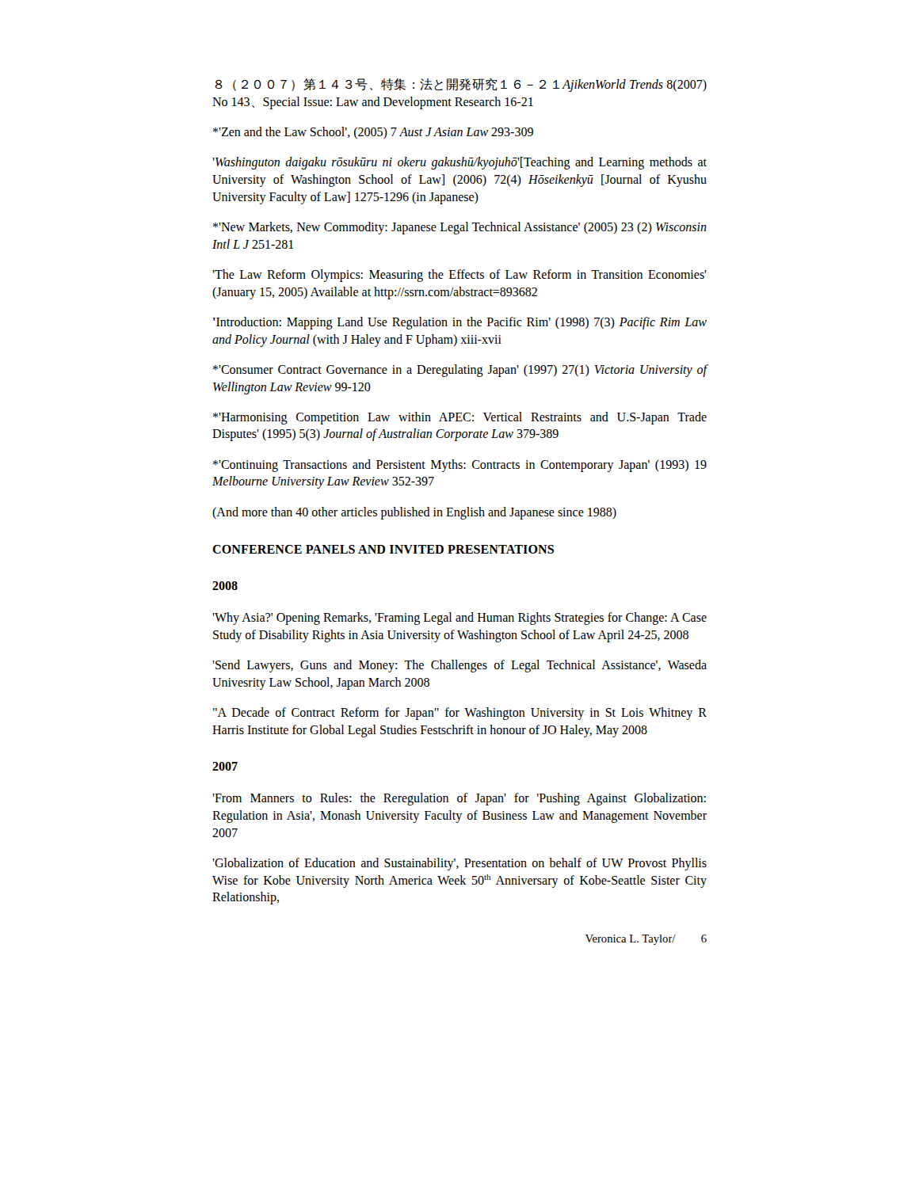８（２００７）第１４３号、特集：法と開発研究１６－２１ AjikenWorld Trends 8(2007) No 143、Special Issue: Law and Development Research 16-21
*'Zen and the Law School', (2005) 7 Aust J Asian Law 293-309
'Washinguton daigaku rōsukūru ni okeru gakushū/kyojuhō'[Teaching and Learning methods at University of Washington School of Law] (2006) 72(4) Hōseikenkyū [Journal of Kyushu University Faculty of Law] 1275-1296 (in Japanese)
*'New Markets, New Commodity: Japanese Legal Technical Assistance' (2005) 23 (2) Wisconsin Intl L J 251-281
'The Law Reform Olympics: Measuring the Effects of Law Reform in Transition Economies' (January 15, 2005) Available at http://ssrn.com/abstract=893682
'Introduction: Mapping Land Use Regulation in the Pacific Rim' (1998) 7(3) Pacific Rim Law and Policy Journal (with J Haley and F Upham) xiii-xvii
*'Consumer Contract Governance in a Deregulating Japan' (1997) 27(1) Victoria University of Wellington Law Review 99-120
*'Harmonising Competition Law within APEC: Vertical Restraints and U.S-Japan Trade Disputes' (1995) 5(3) Journal of Australian Corporate Law 379-389
*'Continuing Transactions and Persistent Myths: Contracts in Contemporary Japan' (1993) 19 Melbourne University Law Review 352-397
(And more than 40 other articles published in English and Japanese since 1988)
CONFERENCE PANELS AND INVITED PRESENTATIONS
2008
'Why Asia?' Opening Remarks, 'Framing Legal and Human Rights Strategies for Change: A Case Study of Disability Rights in Asia University of Washington School of Law April 24-25, 2008
'Send Lawyers, Guns and Money: The Challenges of Legal Technical Assistance', Waseda Univesrity Law School, Japan March 2008
"A Decade of Contract Reform for Japan" for Washington University in St Lois Whitney R Harris Institute for Global Legal Studies Festschrift in honour of JO Haley, May 2008
2007
'From Manners to Rules: the Reregulation of Japan' for 'Pushing Against Globalization: Regulation in Asia', Monash University Faculty of Business Law and Management November 2007
'Globalization of Education and Sustainability', Presentation on behalf of UW Provost Phyllis Wise for Kobe University North America Week 50th Anniversary of Kobe-Seattle Sister City Relationship,
Veronica L. Taylor/6